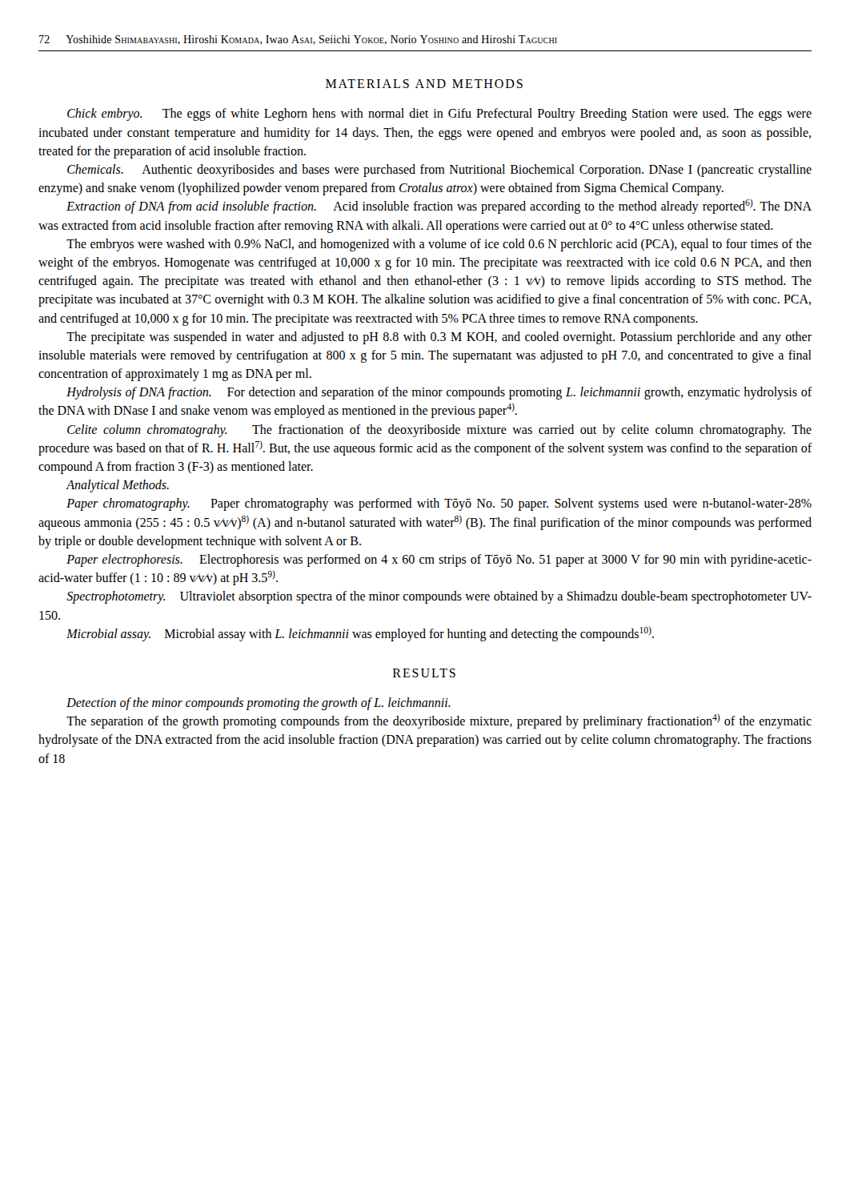72 Yoshihide Shimabayashi, Hiroshi Komada, Iwao Asai, Seiichi Yokoe, Norio Yoshino and Hiroshi Taguchi
MATERIALS AND METHODS
Chick embryo. The eggs of white Leghorn hens with normal diet in Gifu Prefectural Poultry Breeding Station were used. The eggs were incubated under constant temperature and humidity for 14 days. Then, the eggs were opened and embryos were pooled and, as soon as possible, treated for the preparation of acid insoluble fraction.
Chemicals. Authentic deoxyribosides and bases were purchased from Nutritional Biochemical Corporation. DNase I (pancreatic crystalline enzyme) and snake venom (lyophilized powder venom prepared from Crotalus atrox) were obtained from Sigma Chemical Company.
Extraction of DNA from acid insoluble fraction. Acid insoluble fraction was prepared according to the method already reported6). The DNA was extracted from acid insoluble fraction after removing RNA with alkali. All operations were carried out at 0° to 4°C unless otherwise stated.
The embryos were washed with 0.9% NaCl, and homogenized with a volume of ice cold 0.6 N perchloric acid (PCA), equal to four times of the weight of the embryos. Homogenate was centrifuged at 10,000 x g for 10 min. The precipitate was reextracted with ice cold 0.6 N PCA, and then centrifuged again. The precipitate was treated with ethanol and then ethanol-ether (3 : 1 v∕v) to remove lipids according to STS method. The precipitate was incubated at 37°C overnight with 0.3 M KOH. The alkaline solution was acidified to give a final concentration of 5% with conc. PCA, and centrifuged at 10,000 x g for 10 min. The precipitate was reextracted with 5% PCA three times to remove RNA components.
The precipitate was suspended in water and adjusted to pH 8.8 with 0.3 M KOH, and cooled overnight. Potassium perchloride and any other insoluble materials were removed by centrifugation at 800 x g for 5 min. The supernatant was adjusted to pH 7.0, and concentrated to give a final concentration of approximately 1 mg as DNA per ml.
Hydrolysis of DNA fraction. For detection and separation of the minor compounds promoting L. leichmannii growth, enzymatic hydrolysis of the DNA with DNase I and snake venom was employed as mentioned in the previous paper4).
Celite column chromatograhy. The fractionation of the deoxyriboside mixture was carried out by celite column chromatography. The procedure was based on that of R. H. Hall7). But, the use aqueous formic acid as the component of the solvent system was confind to the separation of compound A from fraction 3 (F-3) as mentioned later.
Analytical Methods.
Paper chromatography. Paper chromatography was performed with Tōyō No. 50 paper. Solvent systems used were n-butanol-water-28% aqueous ammonia (255 : 45 : 0.5 v∕v∕v)8) (A) and n-butanol saturated with water8) (B). The final purification of the minor compounds was performed by triple or double development technique with solvent A or B.
Paper electrophoresis. Electrophoresis was performed on 4 x 60 cm strips of Tōyō No. 51 paper at 3000 V for 90 min with pyridine-acetic-acid-water buffer (1 : 10 : 89 v∕v∕v) at pH 3.59).
Spectrophotometry. Ultraviolet absorption spectra of the minor compounds were obtained by a Shimadzu double-beam spectrophotometer UV-150.
Microbial assay. Microbial assay with L. leichmannii was employed for hunting and detecting the compounds10).
RESULTS
Detection of the minor compounds promoting the growth of L. leichmannii.
The separation of the growth promoting compounds from the deoxyriboside mixture, prepared by preliminary fractionation4) of the enzymatic hydrolysate of the DNA extracted from the acid insoluble fraction (DNA preparation) was carried out by celite column chromatography. The fractions of 18